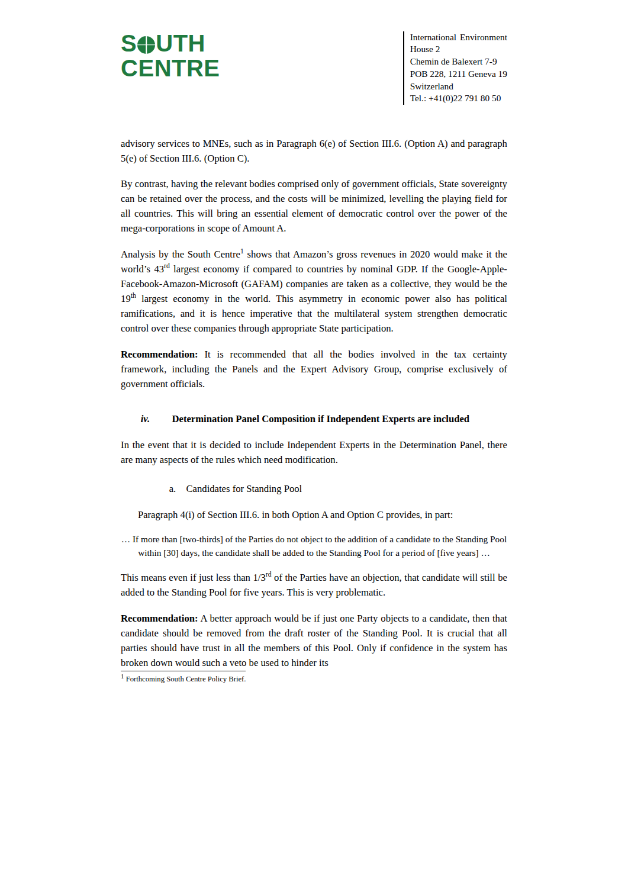S UTHCENTRE
International Environment
House 2
Chemin de Balexert 7-9
POB 228, 1211 Geneva 19
Switzerland
Tel.: +41(0)22 791 80 50
advisory services to MNEs, such as in Paragraph 6(e) of Section III.6. (Option A) and paragraph 5(e) of Section III.6. (Option C).
By contrast, having the relevant bodies comprised only of government officials, State sovereignty can be retained over the process, and the costs will be minimized, levelling the playing field for all countries. This will bring an essential element of democratic control over the power of the mega-corporations in scope of Amount A.
Analysis by the South Centre1 shows that Amazon’s gross revenues in 2020 would make it the world’s 43rd largest economy if compared to countries by nominal GDP. If the Google-Apple-Facebook-Amazon-Microsoft (GAFAM) companies are taken as a collective, they would be the 19th largest economy in the world. This asymmetry in economic power also has political ramifications, and it is hence imperative that the multilateral system strengthen democratic control over these companies through appropriate State participation.
Recommendation: It is recommended that all the bodies involved in the tax certainty framework, including the Panels and the Expert Advisory Group, comprise exclusively of government officials.
iv. Determination Panel Composition if Independent Experts are included
In the event that it is decided to include Independent Experts in the Determination Panel, there are many aspects of the rules which need modification.
a. Candidates for Standing Pool
Paragraph 4(i) of Section III.6. in both Option A and Option C provides, in part:
… If more than [two-thirds] of the Parties do not object to the addition of a candidate to the Standing Pool within [30] days, the candidate shall be added to the Standing Pool for a period of [five years] …
This means even if just less than 1/3rd of the Parties have an objection, that candidate will still be added to the Standing Pool for five years. This is very problematic.
Recommendation: A better approach would be if just one Party objects to a candidate, then that candidate should be removed from the draft roster of the Standing Pool. It is crucial that all parties should have trust in all the members of this Pool. Only if confidence in the system has broken down would such a veto be used to hinder its
1 Forthcoming South Centre Policy Brief.